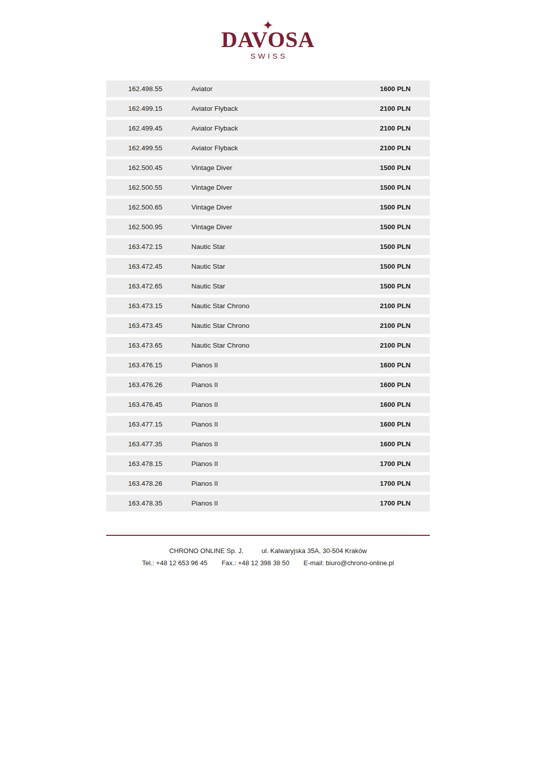✦
DAVOSA
SWISS
| 162.498.55 | Aviator | 1600 PLN |
| 162.499.15 | Aviator Flyback | 2100 PLN |
| 162.499.45 | Aviator Flyback | 2100 PLN |
| 162.499.55 | Aviator Flyback | 2100 PLN |
| 162.500.45 | Vintage Diver | 1500 PLN |
| 162.500.55 | Vintage Diver | 1500 PLN |
| 162.500.65 | Vintage Diver | 1500 PLN |
| 162.500.95 | Vintage Diver | 1500 PLN |
| 163.472.15 | Nautic Star | 1500 PLN |
| 163.472.45 | Nautic Star | 1500 PLN |
| 163.472.65 | Nautic Star | 1500 PLN |
| 163.473.15 | Nautic Star Chrono | 2100 PLN |
| 163.473.45 | Nautic Star Chrono | 2100 PLN |
| 163.473.65 | Nautic Star Chrono | 2100 PLN |
| 163.476.15 | Pianos II | 1600 PLN |
| 163.476.26 | Pianos II | 1600 PLN |
| 163.476.45 | Pianos II | 1600 PLN |
| 163.477.15 | Pianos II | 1600 PLN |
| 163.477.35 | Pianos II | 1600 PLN |
| 163.478.15 | Pianos II | 1700 PLN |
| 163.478.26 | Pianos II | 1700 PLN |
| 163.478.35 | Pianos II | 1700 PLN |
CHRONO ONLINE Sp. J. ul. Kalwaryjska 35A, 30-504 Kraków
Tel.: +48 12 653 96 45 Fax.: +48 12 398 38 50 E-mail: biuro@chrono-online.pl